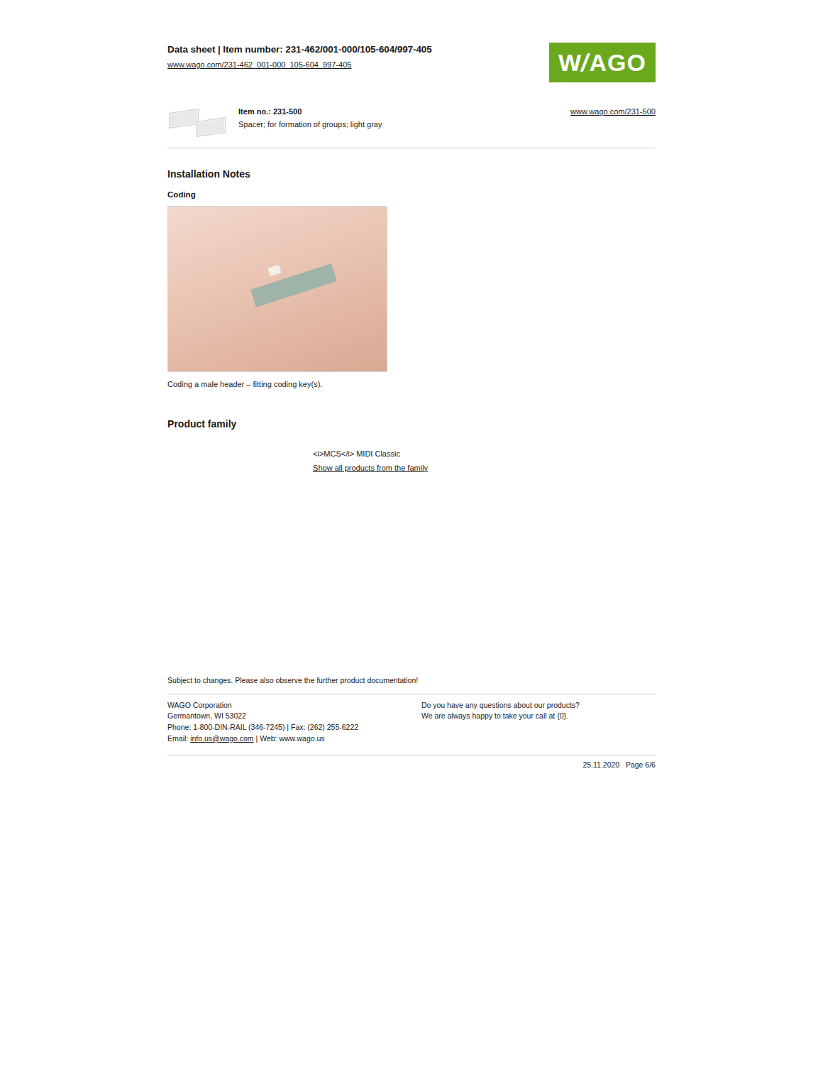Data sheet | Item number: 231-462/001-000/105-604/997-405
www.wago.com/231-462_001-000_105-604_997-405
W/AGO
Item no.: 231-500
Spacer; for formation of groups; light gray
www.wago.com/231-500
Installation Notes
Coding
Coding a male header – fitting coding key(s).
Product family
<i>MCS</i> MIDI Classic
Show all products from the family
Subject to changes. Please also observe the further product documentation!
WAGO Corporation
Germantown, WI 53022
Phone: 1-800-DIN-RAIL (346-7245) | Fax: (262) 255-6222
Email: info.us@wago.com | Web: www.wago.us
Do you have any questions about our products?
We are always happy to take your call at {0}.
25.11.2020 Page 6/6